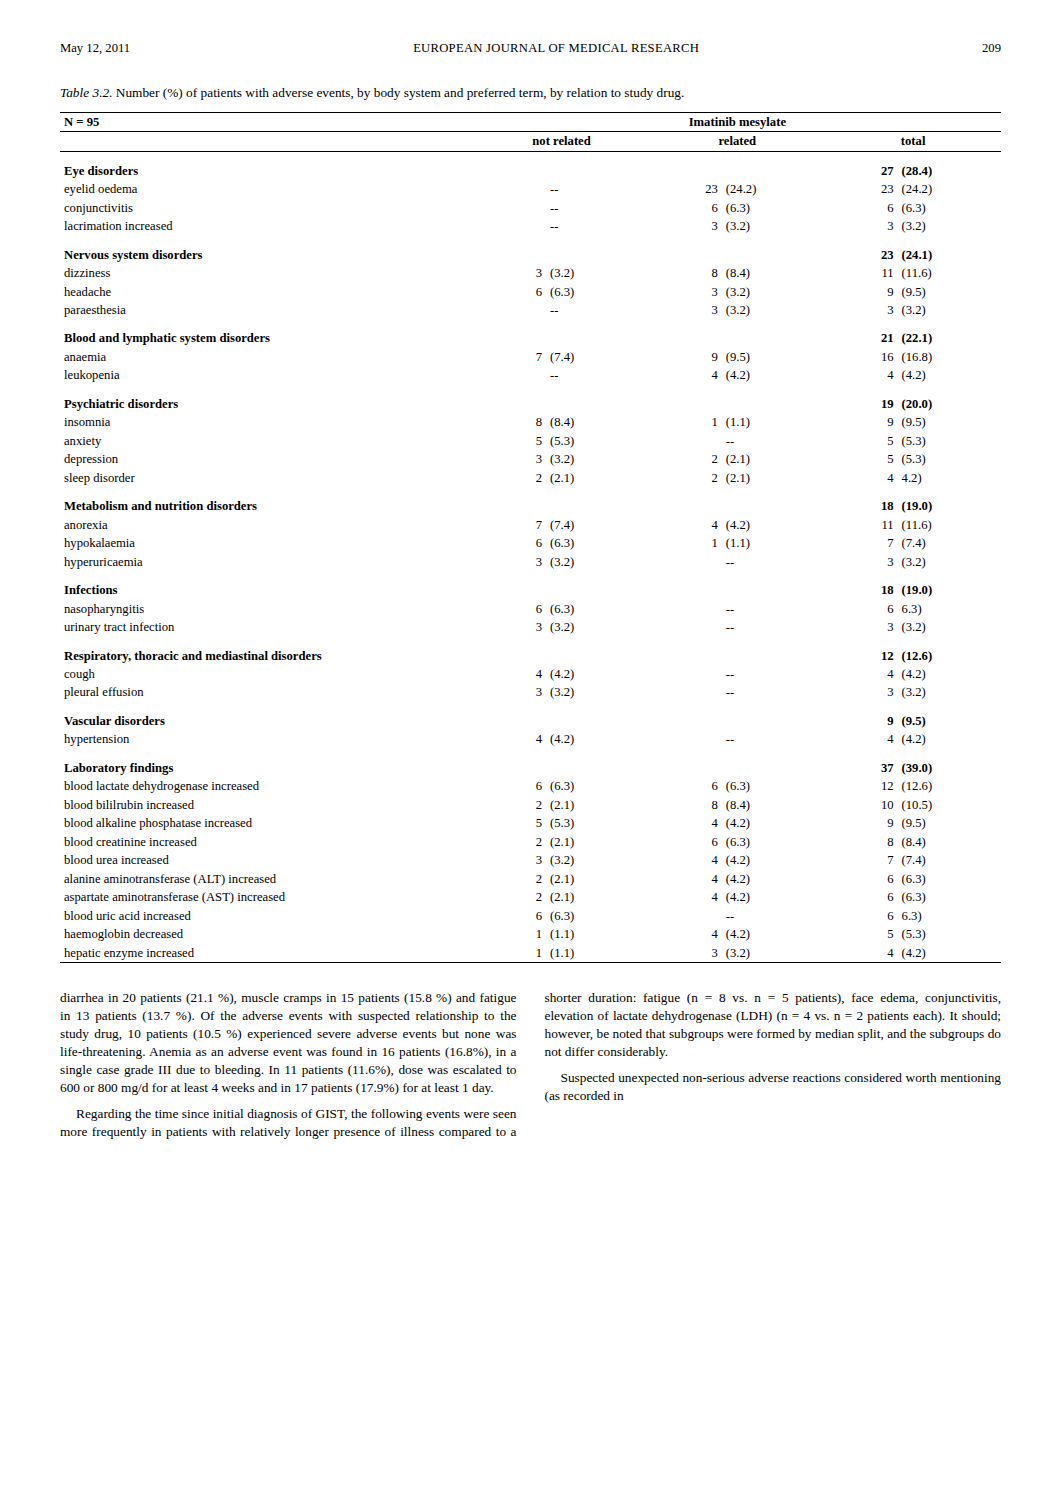May 12, 2011
EUROPEAN JOURNAL OF MEDICAL RESEARCH
209
Table 3.2. Number (%) of patients with adverse events, by body system and preferred term, by relation to study drug.
| N = 95 | Imatinib mesylate |
| --- | --- |
| | not related | related | total |
| Eye disorders | | | | | 27 | (28.4) |
| eyelid oedema | | -- | 23 | (24.2) | 23 | (24.2) |
| conjunctivitis | | -- | 6 | (6.3) | 6 | (6.3) |
| lacrimation increased | | -- | 3 | (3.2) | 3 | (3.2) |
| Nervous system disorders | | | | | 23 | (24.1) |
| dizziness | 3 | (3.2) | 8 | (8.4) | 11 | (11.6) |
| headache | 6 | (6.3) | 3 | (3.2) | 9 | (9.5) |
| paraesthesia | | -- | 3 | (3.2) | 3 | (3.2) |
| Blood and lymphatic system disorders | | | | | 21 | (22.1) |
| anaemia | 7 | (7.4) | 9 | (9.5) | 16 | (16.8) |
| leukopenia | | -- | 4 | (4.2) | 4 | (4.2) |
| Psychiatric disorders | | | | | 19 | (20.0) |
| insomnia | 8 | (8.4) | 1 | (1.1) | 9 | (9.5) |
| anxiety | 5 | (5.3) | | -- | 5 | (5.3) |
| depression | 3 | (3.2) | 2 | (2.1) | 5 | (5.3) |
| sleep disorder | 2 | (2.1) | 2 | (2.1) | 4 | 4.2) |
| Metabolism and nutrition disorders | | | | | 18 | (19.0) |
| anorexia | 7 | (7.4) | 4 | (4.2) | 11 | (11.6) |
| hypokalaemia | 6 | (6.3) | 1 | (1.1) | 7 | (7.4) |
| hyperuricaemia | 3 | (3.2) | | -- | 3 | (3.2) |
| Infections | | | | | 18 | (19.0) |
| nasopharyngitis | 6 | (6.3) | | -- | 6 | 6.3) |
| urinary tract infection | 3 | (3.2) | | -- | 3 | (3.2) |
| Respiratory, thoracic and mediastinal disorders | | | | | 12 | (12.6) |
| cough | 4 | (4.2) | | -- | 4 | (4.2) |
| pleural effusion | 3 | (3.2) | | -- | 3 | (3.2) |
| Vascular disorders | | | | | 9 | (9.5) |
| hypertension | 4 | (4.2) | | -- | 4 | (4.2) |
| Laboratory findings | | | | | 37 | (39.0) |
| blood lactate dehydrogenase increased | 6 | (6.3) | 6 | (6.3) | 12 | (12.6) |
| blood bililrubin increased | 2 | (2.1) | 8 | (8.4) | 10 | (10.5) |
| blood alkaline phosphatase increased | 5 | (5.3) | 4 | (4.2) | 9 | (9.5) |
| blood creatinine increased | 2 | (2.1) | 6 | (6.3) | 8 | (8.4) |
| blood urea increased | 3 | (3.2) | 4 | (4.2) | 7 | (7.4) |
| alanine aminotransferase (ALT) increased | 2 | (2.1) | 4 | (4.2) | 6 | (6.3) |
| aspartate aminotransferase (AST) increased | 2 | (2.1) | 4 | (4.2) | 6 | (6.3) |
| blood uric acid increased | 6 | (6.3) | | -- | 6 | 6.3) |
| haemoglobin decreased | 1 | (1.1) | 4 | (4.2) | 5 | (5.3) |
| hepatic enzyme increased | 1 | (1.1) | 3 | (3.2) | 4 | (4.2) |
diarrhea in 20 patients (21.1 %), muscle cramps in 15 patients (15.8 %) and fatigue in 13 patients (13.7 %). Of the adverse events with suspected relationship to the study drug, 10 patients (10.5 %) experienced severe adverse events but none was life-threatening. Anemia as an adverse event was found in 16 patients (16.8%), in a single case grade III due to bleeding. In 11 patients (11.6%), dose was escalated to 600 or 800 mg/d for at least 4 weeks and in 17 patients (17.9%) for at least 1 day.
Regarding the time since initial diagnosis of GIST, the following events were seen more frequently in patients with relatively longer presence of illness compared to a shorter duration: fatigue (n = 8 vs. n = 5 patients), face edema, conjunctivitis, elevation of lactate dehydrogenase (LDH) (n = 4 vs. n = 2 patients each). It should; however, be noted that subgroups were formed by median split, and the subgroups do not differ considerably.
Suspected unexpected non-serious adverse reactions considered worth mentioning (as recorded in